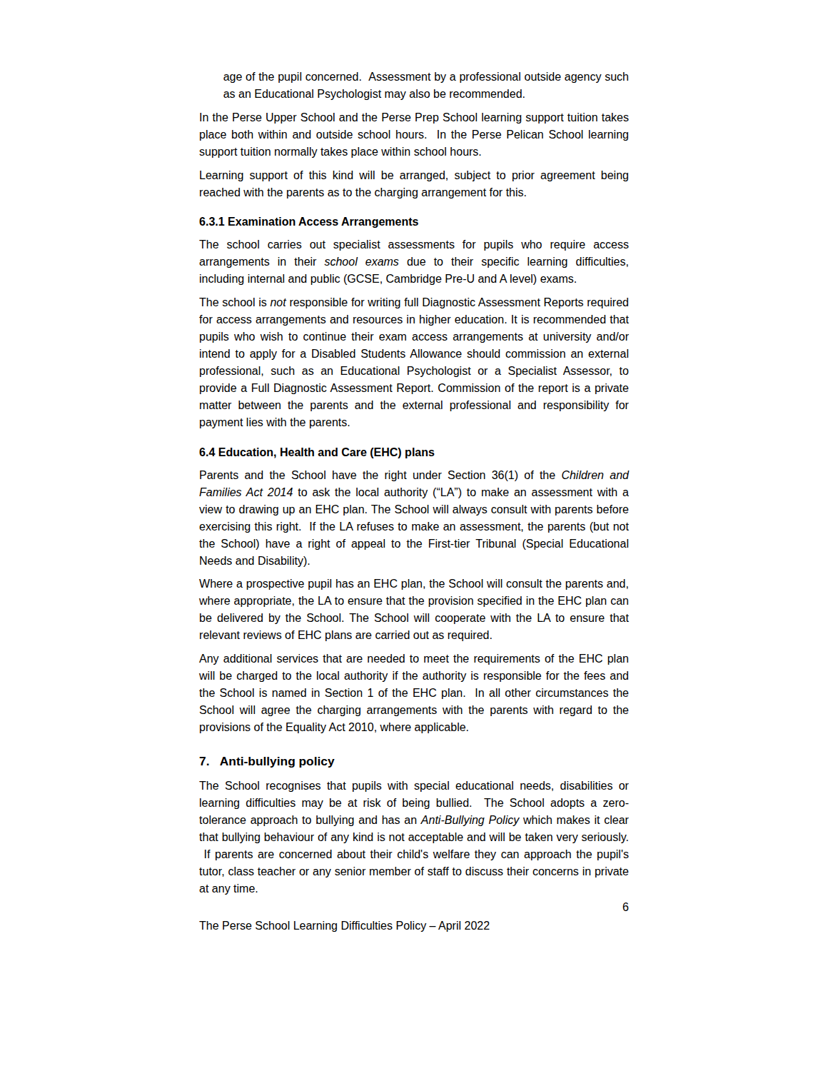age of the pupil concerned. Assessment by a professional outside agency such as an Educational Psychologist may also be recommended.
In the Perse Upper School and the Perse Prep School learning support tuition takes place both within and outside school hours. In the Perse Pelican School learning support tuition normally takes place within school hours.
Learning support of this kind will be arranged, subject to prior agreement being reached with the parents as to the charging arrangement for this.
6.3.1 Examination Access Arrangements
The school carries out specialist assessments for pupils who require access arrangements in their school exams due to their specific learning difficulties, including internal and public (GCSE, Cambridge Pre-U and A level) exams.
The school is not responsible for writing full Diagnostic Assessment Reports required for access arrangements and resources in higher education. It is recommended that pupils who wish to continue their exam access arrangements at university and/or intend to apply for a Disabled Students Allowance should commission an external professional, such as an Educational Psychologist or a Specialist Assessor, to provide a Full Diagnostic Assessment Report. Commission of the report is a private matter between the parents and the external professional and responsibility for payment lies with the parents.
6.4 Education, Health and Care (EHC) plans
Parents and the School have the right under Section 36(1) of the Children and Families Act 2014 to ask the local authority (“LA”) to make an assessment with a view to drawing up an EHC plan. The School will always consult with parents before exercising this right. If the LA refuses to make an assessment, the parents (but not the School) have a right of appeal to the First-tier Tribunal (Special Educational Needs and Disability).
Where a prospective pupil has an EHC plan, the School will consult the parents and, where appropriate, the LA to ensure that the provision specified in the EHC plan can be delivered by the School. The School will cooperate with the LA to ensure that relevant reviews of EHC plans are carried out as required.
Any additional services that are needed to meet the requirements of the EHC plan will be charged to the local authority if the authority is responsible for the fees and the School is named in Section 1 of the EHC plan. In all other circumstances the School will agree the charging arrangements with the parents with regard to the provisions of the Equality Act 2010, where applicable.
7. Anti-bullying policy
The School recognises that pupils with special educational needs, disabilities or learning difficulties may be at risk of being bullied. The School adopts a zero-tolerance approach to bullying and has an Anti-Bullying Policy which makes it clear that bullying behaviour of any kind is not acceptable and will be taken very seriously. If parents are concerned about their child's welfare they can approach the pupil's tutor, class teacher or any senior member of staff to discuss their concerns in private at any time.
6
The Perse School Learning Difficulties Policy – April 2022